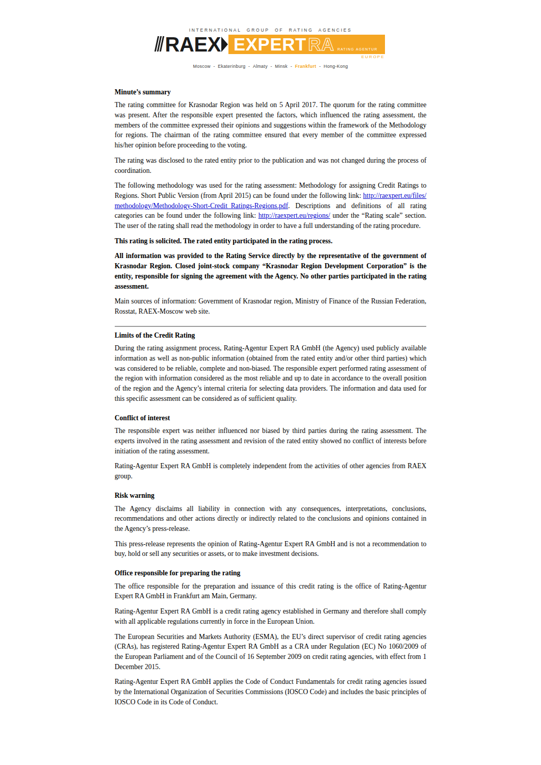INTERNATIONAL GROUP OF RATING AGENCIES
RAEX EXPERT RA
RATING AGENTUR
EUROPE
Moscow - Ekaterinburg - Almaty - Minsk - Frankfurt - Hong-Kong
Minute’s summary
The rating committee for Krasnodar Region was held on 5 April 2017. The quorum for the rating committee was present. After the responsible expert presented the factors, which influenced the rating assessment, the members of the committee expressed their opinions and suggestions within the framework of the Methodology for regions. The chairman of the rating committee ensured that every member of the committee expressed his/her opinion before proceeding to the voting.
The rating was disclosed to the rated entity prior to the publication and was not changed during the process of coordination.
The following methodology was used for the rating assessment: Methodology for assigning Credit Ratings to Regions. Short Public Version (from April 2015) can be found under the following link: http://raexpert.eu/files/methodology/Methodology-Short-Credit_Ratings-Regions.pdf. Descriptions and definitions of all rating categories can be found under the following link: http://raexpert.eu/regions/ under the “Rating scale” section. The user of the rating shall read the methodology in order to have a full understanding of the rating procedure.
This rating is solicited. The rated entity participated in the rating process.
All information was provided to the Rating Service directly by the representative of the government of Krasnodar Region. Closed joint-stock company “Krasnodar Region Development Corporation” is the entity, responsible for signing the agreement with the Agency. No other parties participated in the rating assessment.
Main sources of information: Government of Krasnodar region, Ministry of Finance of the Russian Federation, Rosstat, RAEX-Moscow web site.
Limits of the Credit Rating
During the rating assignment process, Rating-Agentur Expert RA GmbH (the Agency) used publicly available information as well as non-public information (obtained from the rated entity and/or other third parties) which was considered to be reliable, complete and non-biased. The responsible expert performed rating assessment of the region with information considered as the most reliable and up to date in accordance to the overall position of the region and the Agency’s internal criteria for selecting data providers. The information and data used for this specific assessment can be considered as of sufficient quality.
Conflict of interest
The responsible expert was neither influenced nor biased by third parties during the rating assessment. The experts involved in the rating assessment and revision of the rated entity showed no conflict of interests before initiation of the rating assessment.
Rating-Agentur Expert RA GmbH is completely independent from the activities of other agencies from RAEX group.
Risk warning
The Agency disclaims all liability in connection with any consequences, interpretations, conclusions, recommendations and other actions directly or indirectly related to the conclusions and opinions contained in the Agency’s press-release.
This press-release represents the opinion of Rating-Agentur Expert RA GmbH and is not a recommendation to buy, hold or sell any securities or assets, or to make investment decisions.
Office responsible for preparing the rating
The office responsible for the preparation and issuance of this credit rating is the office of Rating-Agentur Expert RA GmbH in Frankfurt am Main, Germany.
Rating-Agentur Expert RA GmbH is a credit rating agency established in Germany and therefore shall comply with all applicable regulations currently in force in the European Union.
The European Securities and Markets Authority (ESMA), the EU’s direct supervisor of credit rating agencies (CRAs), has registered Rating-Agentur Expert RA GmbH as a CRA under Regulation (EC) No 1060/2009 of the European Parliament and of the Council of 16 September 2009 on credit rating agencies, with effect from 1 December 2015.
Rating-Agentur Expert RA GmbH applies the Code of Conduct Fundamentals for credit rating agencies issued by the International Organization of Securities Commissions (IOSCO Code) and includes the basic principles of IOSCO Code in its Code of Conduct.